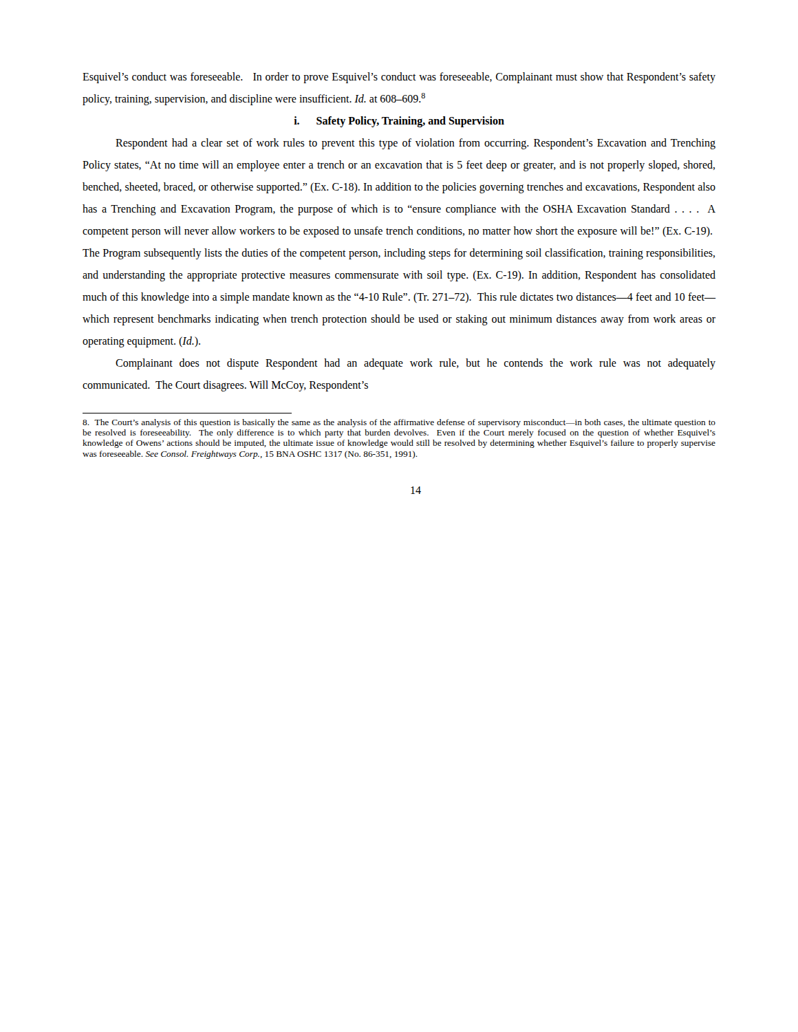Esquivel’s conduct was foreseeable. In order to prove Esquivel’s conduct was foreseeable, Complainant must show that Respondent’s safety policy, training, supervision, and discipline were insufficient. Id. at 608–609.8
i. Safety Policy, Training, and Supervision
Respondent had a clear set of work rules to prevent this type of violation from occurring. Respondent’s Excavation and Trenching Policy states, “At no time will an employee enter a trench or an excavation that is 5 feet deep or greater, and is not properly sloped, shored, benched, sheeted, braced, or otherwise supported.” (Ex. C-18). In addition to the policies governing trenches and excavations, Respondent also has a Trenching and Excavation Program, the purpose of which is to “ensure compliance with the OSHA Excavation Standard . . . . A competent person will never allow workers to be exposed to unsafe trench conditions, no matter how short the exposure will be!” (Ex. C-19). The Program subsequently lists the duties of the competent person, including steps for determining soil classification, training responsibilities, and understanding the appropriate protective measures commensurate with soil type. (Ex. C-19). In addition, Respondent has consolidated much of this knowledge into a simple mandate known as the “4-10 Rule”. (Tr. 271–72). This rule dictates two distances—4 feet and 10 feet—which represent benchmarks indicating when trench protection should be used or staking out minimum distances away from work areas or operating equipment. (Id.).
Complainant does not dispute Respondent had an adequate work rule, but he contends the work rule was not adequately communicated. The Court disagrees. Will McCoy, Respondent’s
8. The Court’s analysis of this question is basically the same as the analysis of the affirmative defense of supervisory misconduct—in both cases, the ultimate question to be resolved is foreseeability. The only difference is to which party that burden devolves. Even if the Court merely focused on the question of whether Esquivel’s knowledge of Owens’ actions should be imputed, the ultimate issue of knowledge would still be resolved by determining whether Esquivel’s failure to properly supervise was foreseeable. See Consol. Freightways Corp., 15 BNA OSHC 1317 (No. 86-351, 1991).
14